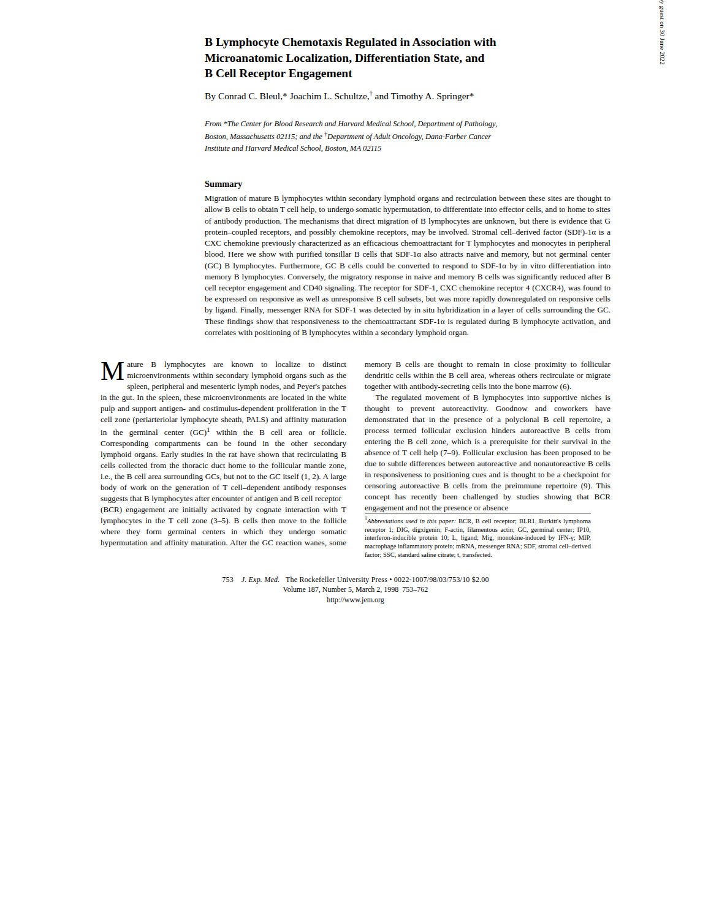Downloaded from http://rupress.org/jem/article-pdf/187/5/753/1115512/97-1723.pdf by guest on 30 June 2022
B Lymphocyte Chemotaxis Regulated in Association with
Microanatomic Localization, Differentiation State, and
B Cell Receptor Engagement
By Conrad C. Bleul,* Joachim L. Schultze,† and Timothy A. Springer*
From *The Center for Blood Research and Harvard Medical School, Department of Pathology,
Boston, Massachusetts 02115; and the †Department of Adult Oncology, Dana-Farber Cancer
Institute and Harvard Medical School, Boston, MA 02115
Summary
Migration of mature B lymphocytes within secondary lymphoid organs and recirculation between these sites are thought to allow B cells to obtain T cell help, to undergo somatic hypermutation, to differentiate into effector cells, and to home to sites of antibody production. The mechanisms that direct migration of B lymphocytes are unknown, but there is evidence that G protein–coupled receptors, and possibly chemokine receptors, may be involved. Stromal cell–derived factor (SDF)-1α is a CXC chemokine previously characterized as an efficacious chemoattractant for T lymphocytes and monocytes in peripheral blood. Here we show with purified tonsillar B cells that SDF-1α also attracts naive and memory, but not germinal center (GC) B lymphocytes. Furthermore, GC B cells could be converted to respond to SDF-1α by in vitro differentiation into memory B lymphocytes. Conversely, the migratory response in naive and memory B cells was significantly reduced after B cell receptor engagement and CD40 signaling. The receptor for SDF-1, CXC chemokine receptor 4 (CXCR4), was found to be expressed on responsive as well as unresponsive B cell subsets, but was more rapidly downregulated on responsive cells by ligand. Finally, messenger RNA for SDF-1 was detected by in situ hybridization in a layer of cells surrounding the GC. These findings show that responsiveness to the chemoattractant SDF-1α is regulated during B lymphocyte activation, and correlates with positioning of B lymphocytes within a secondary lymphoid organ.
Mature B lymphocytes are known to localize to distinct microenvironments within secondary lymphoid organs such as the spleen, peripheral and mesenteric lymph nodes, and Peyer's patches in the gut. In the spleen, these microenvironments are located in the white pulp and support antigen- and costimulus-dependent proliferation in the T cell zone (periarteriolar lymphocyte sheath, PALS) and affinity maturation in the germinal center (GC)1 within the B cell area or follicle. Corresponding compartments can be found in the other secondary lymphoid organs. Early studies in the rat have shown that recirculating B cells collected from the thoracic duct home to the follicular mantle zone, i.e., the B cell area surrounding GCs, but not to the GC itself (1, 2). A large body of work on the generation of T cell–dependent antibody responses suggests that B lymphocytes after encounter of antigen and B cell receptor
(BCR) engagement are initially activated by cognate interaction with T lymphocytes in the T cell zone (3–5). B cells then move to the follicle where they form germinal centers in which they undergo somatic hypermutation and affinity maturation. After the GC reaction wanes, some memory B cells are thought to remain in close proximity to follicular dendritic cells within the B cell area, whereas others recirculate or migrate together with antibody-secreting cells into the bone marrow (6).
The regulated movement of B lymphocytes into supportive niches is thought to prevent autoreactivity. Goodnow and coworkers have demonstrated that in the presence of a polyclonal B cell repertoire, a process termed follicular exclusion hinders autoreactive B cells from entering the B cell zone, which is a prerequisite for their survival in the absence of T cell help (7–9). Follicular exclusion has been proposed to be due to subtle differences between autoreactive and nonautoreactive B cells in responsiveness to positioning cues and is thought to be a checkpoint for censoring autoreactive B cells from the preimmune repertoire (9). This concept has recently been challenged by studies showing that BCR engagement and not the presence or absence
1Abbreviations used in this paper: BCR, B cell receptor; BLR1, Burkitt's lymphoma receptor 1; DIG, digxigenin; F-actin, filamentous actin; GC, germinal center; IP10, interferon-inducible protein 10; L, ligand; Mig, monokine-induced by IFN-γ; MIP, macrophage inflammatory protein; mRNA, messenger RNA; SDF, stromal cell–derived factor; SSC, standard saline citrate; t, transfected.
753 J. Exp. Med. The Rockefeller University Press • 0022-1007/98/03/753/10 $2.00
Volume 187, Number 5, March 2, 1998 753–762
http://www.jem.org